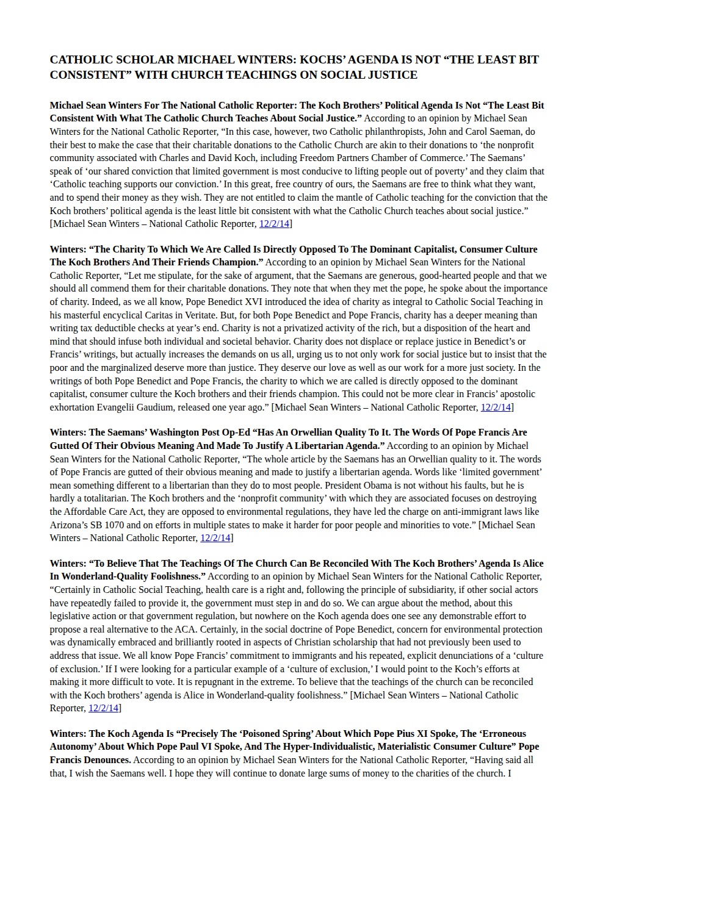CATHOLIC SCHOLAR MICHAEL WINTERS: KOCHS’ AGENDA IS NOT “THE LEAST BIT CONSISTENT” WITH CHURCH TEACHINGS ON SOCIAL JUSTICE
Michael Sean Winters For The National Catholic Reporter: The Koch Brothers’ Political Agenda Is Not “The Least Bit Consistent With What The Catholic Church Teaches About Social Justice.” According to an opinion by Michael Sean Winters for the National Catholic Reporter, “In this case, however, two Catholic philanthropists, John and Carol Saeman, do their best to make the case that their charitable donations to the Catholic Church are akin to their donations to ‘the nonprofit community associated with Charles and David Koch, including Freedom Partners Chamber of Commerce.’ The Saemans’ speak of ‘our shared conviction that limited government is most conducive to lifting people out of poverty’ and they claim that ‘Catholic teaching supports our conviction.’ In this great, free country of ours, the Saemans are free to think what they want, and to spend their money as they wish. They are not entitled to claim the mantle of Catholic teaching for the conviction that the Koch brothers’ political agenda is the least little bit consistent with what the Catholic Church teaches about social justice.” [Michael Sean Winters – National Catholic Reporter, 12/2/14]
Winters: “The Charity To Which We Are Called Is Directly Opposed To The Dominant Capitalist, Consumer Culture The Koch Brothers And Their Friends Champion.” According to an opinion by Michael Sean Winters for the National Catholic Reporter, “Let me stipulate, for the sake of argument, that the Saemans are generous, good-hearted people and that we should all commend them for their charitable donations. They note that when they met the pope, he spoke about the importance of charity. Indeed, as we all know, Pope Benedict XVI introduced the idea of charity as integral to Catholic Social Teaching in his masterful encyclical Caritas in Veritate. But, for both Pope Benedict and Pope Francis, charity has a deeper meaning than writing tax deductible checks at year’s end. Charity is not a privatized activity of the rich, but a disposition of the heart and mind that should infuse both individual and societal behavior. Charity does not displace or replace justice in Benedict’s or Francis’ writings, but actually increases the demands on us all, urging us to not only work for social justice but to insist that the poor and the marginalized deserve more than justice. They deserve our love as well as our work for a more just society. In the writings of both Pope Benedict and Pope Francis, the charity to which we are called is directly opposed to the dominant capitalist, consumer culture the Koch brothers and their friends champion. This could not be more clear in Francis’ apostolic exhortation Evangelii Gaudium, released one year ago.” [Michael Sean Winters – National Catholic Reporter, 12/2/14]
Winters: The Saemans’ Washington Post Op-Ed “Has An Orwellian Quality To It. The Words Of Pope Francis Are Gutted Of Their Obvious Meaning And Made To Justify A Libertarian Agenda.” According to an opinion by Michael Sean Winters for the National Catholic Reporter, “The whole article by the Saemans has an Orwellian quality to it. The words of Pope Francis are gutted of their obvious meaning and made to justify a libertarian agenda. Words like ‘limited government’ mean something different to a libertarian than they do to most people. President Obama is not without his faults, but he is hardly a totalitarian. The Koch brothers and the ‘nonprofit community’ with which they are associated focuses on destroying the Affordable Care Act, they are opposed to environmental regulations, they have led the charge on anti-immigrant laws like Arizona’s SB 1070 and on efforts in multiple states to make it harder for poor people and minorities to vote.” [Michael Sean Winters – National Catholic Reporter, 12/2/14]
Winters: “To Believe That The Teachings Of The Church Can Be Reconciled With The Koch Brothers’ Agenda Is Alice In Wonderland-Quality Foolishness.” According to an opinion by Michael Sean Winters for the National Catholic Reporter, “Certainly in Catholic Social Teaching, health care is a right and, following the principle of subsidiarity, if other social actors have repeatedly failed to provide it, the government must step in and do so. We can argue about the method, about this legislative action or that government regulation, but nowhere on the Koch agenda does one see any demonstrable effort to propose a real alternative to the ACA. Certainly, in the social doctrine of Pope Benedict, concern for environmental protection was dynamically embraced and brilliantly rooted in aspects of Christian scholarship that had not previously been used to address that issue. We all know Pope Francis’ commitment to immigrants and his repeated, explicit denunciations of a ‘culture of exclusion.’ If I were looking for a particular example of a ‘culture of exclusion,’ I would point to the Koch’s efforts at making it more difficult to vote. It is repugnant in the extreme. To believe that the teachings of the church can be reconciled with the Koch brothers’ agenda is Alice in Wonderland-quality foolishness.” [Michael Sean Winters – National Catholic Reporter, 12/2/14]
Winters: The Koch Agenda Is “Precisely The ‘Poisoned Spring’ About Which Pope Pius XI Spoke, The ‘Erroneous Autonomy’ About Which Pope Paul VI Spoke, And The Hyper-Individualistic, Materialistic Consumer Culture” Pope Francis Denounces. According to an opinion by Michael Sean Winters for the National Catholic Reporter, “Having said all that, I wish the Saemans well. I hope they will continue to donate large sums of money to the charities of the church. I